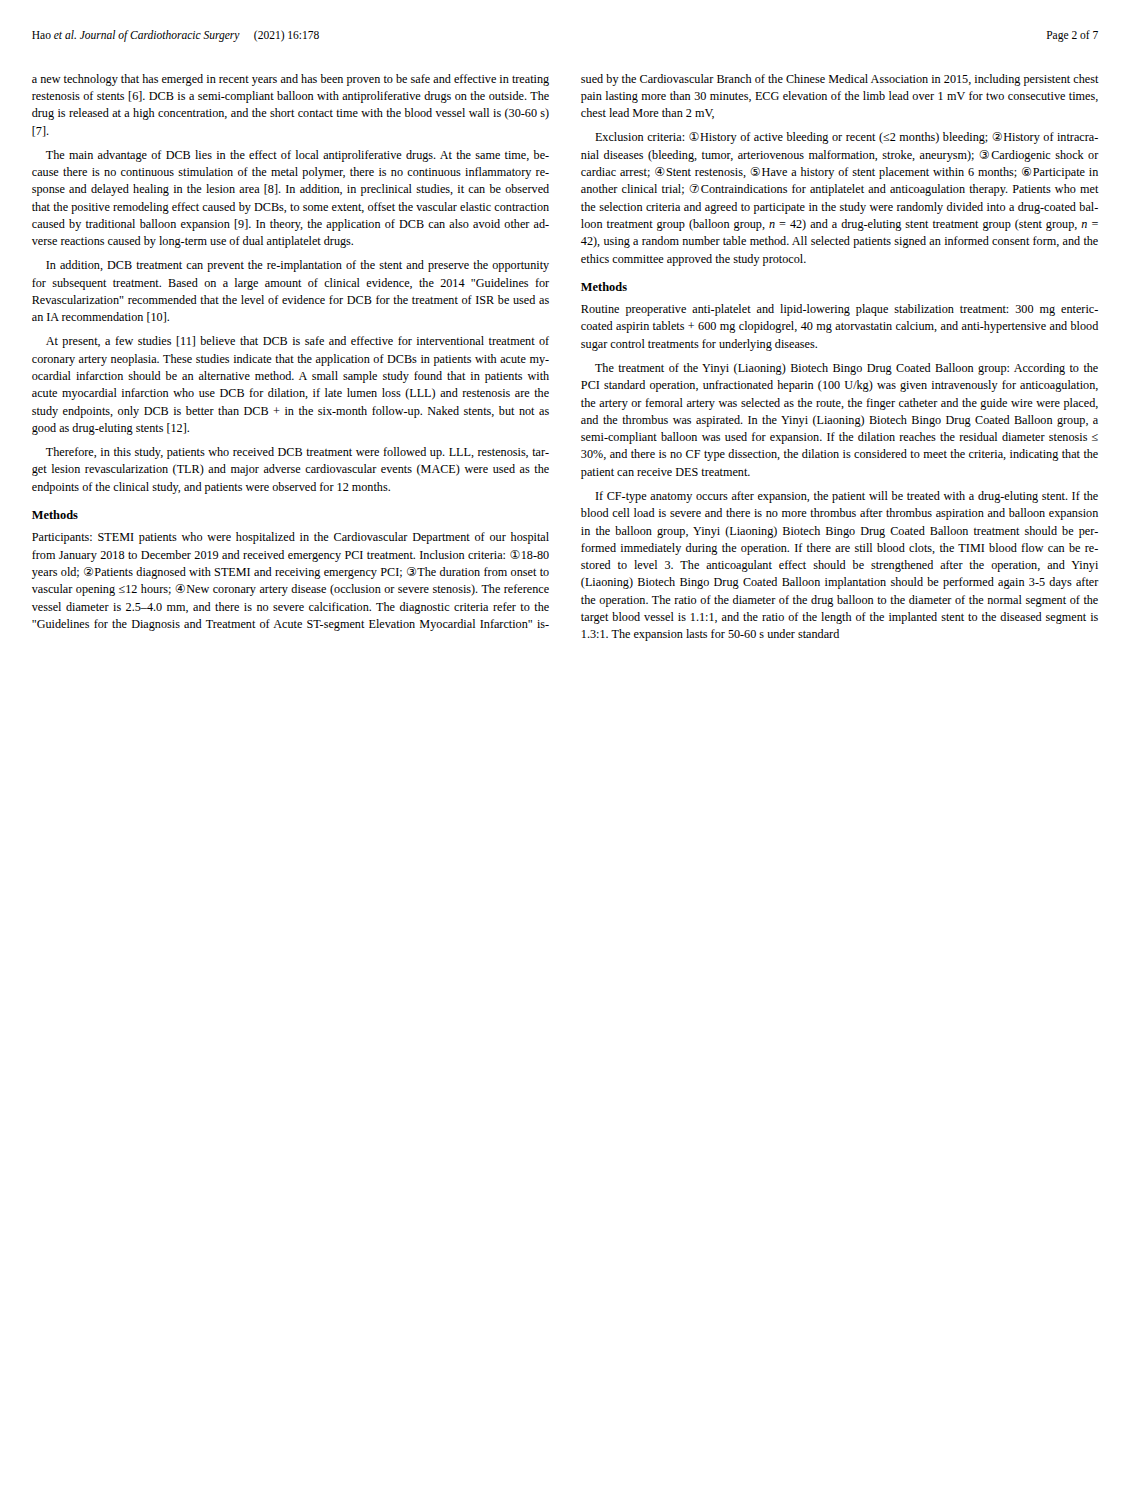Hao et al. Journal of Cardiothoracic Surgery (2021) 16:178
Page 2 of 7
a new technology that has emerged in recent years and has been proven to be safe and effective in treating restenosis of stents [6]. DCB is a semi-compliant balloon with antiproliferative drugs on the outside. The drug is released at a high concentration, and the short contact time with the blood vessel wall is (30-60 s) [7].
The main advantage of DCB lies in the effect of local antiproliferative drugs. At the same time, because there is no continuous stimulation of the metal polymer, there is no continuous inflammatory response and delayed healing in the lesion area [8]. In addition, in preclinical studies, it can be observed that the positive remodeling effect caused by DCBs, to some extent, offset the vascular elastic contraction caused by traditional balloon expansion [9]. In theory, the application of DCB can also avoid other adverse reactions caused by long-term use of dual antiplatelet drugs.
In addition, DCB treatment can prevent the re-implantation of the stent and preserve the opportunity for subsequent treatment. Based on a large amount of clinical evidence, the 2014 "Guidelines for Revascularization" recommended that the level of evidence for DCB for the treatment of ISR be used as an IA recommendation [10].
At present, a few studies [11] believe that DCB is safe and effective for interventional treatment of coronary artery neoplasia. These studies indicate that the application of DCBs in patients with acute myocardial infarction should be an alternative method. A small sample study found that in patients with acute myocardial infarction who use DCB for dilation, if late lumen loss (LLL) and restenosis are the study endpoints, only DCB is better than DCB + in the six-month follow-up. Naked stents, but not as good as drug-eluting stents [12].
Therefore, in this study, patients who received DCB treatment were followed up. LLL, restenosis, target lesion revascularization (TLR) and major adverse cardiovascular events (MACE) were used as the endpoints of the clinical study, and patients were observed for 12 months.
Methods
Participants: STEMI patients who were hospitalized in the Cardiovascular Department of our hospital from January 2018 to December 2019 and received emergency PCI treatment. Inclusion criteria: ①18-80 years old; ② Patients diagnosed with STEMI and receiving emergency PCI; ③ The duration from onset to vascular opening ≤12 hours; ④ New coronary artery disease (occlusion or severe stenosis). The reference vessel diameter is 2.5–4.0 mm, and there is no severe calcification. The diagnostic criteria refer to the "Guidelines for the Diagnosis and Treatment of Acute ST-segment Elevation Myocardial Infarction" issued by the Cardiovascular Branch of the Chinese Medical Association in 2015, including persistent chest pain lasting more than 30 minutes, ECG elevation of the limb lead over 1 mV for two consecutive times, chest lead More than 2 mV,
Exclusion criteria: ① History of active bleeding or recent (≤2 months) bleeding; ② History of intracranial diseases (bleeding, tumor, arteriovenous malformation, stroke, aneurysm); ③ Cardiogenic shock or cardiac arrest; ④ Stent restenosis, ⑤ Have a history of stent placement within 6 months; ⑥ Participate in another clinical trial; ⑦ Contraindications for antiplatelet and anticoagulation therapy. Patients who met the selection criteria and agreed to participate in the study were randomly divided into a drug-coated balloon treatment group (balloon group, n = 42) and a drug-eluting stent treatment group (stent group, n = 42), using a random number table method. All selected patients signed an informed consent form, and the ethics committee approved the study protocol.
Methods
Routine preoperative anti-platelet and lipid-lowering plaque stabilization treatment: 300 mg enteric-coated aspirin tablets + 600 mg clopidogrel, 40 mg atorvastatin calcium, and anti-hypertensive and blood sugar control treatments for underlying diseases.
The treatment of the Yinyi (Liaoning) Biotech Bingo Drug Coated Balloon group: According to the PCI standard operation, unfractionated heparin (100 U/kg) was given intravenously for anticoagulation, the artery or femoral artery was selected as the route, the finger catheter and the guide wire were placed, and the thrombus was aspirated. In the Yinyi (Liaoning) Biotech Bingo Drug Coated Balloon group, a semi-compliant balloon was used for expansion. If the dilation reaches the residual diameter stenosis ≤ 30%, and there is no CF type dissection, the dilation is considered to meet the criteria, indicating that the patient can receive DES treatment.
If CF-type anatomy occurs after expansion, the patient will be treated with a drug-eluting stent. If the blood cell load is severe and there is no more thrombus after thrombus aspiration and balloon expansion in the balloon group, Yinyi (Liaoning) Biotech Bingo Drug Coated Balloon treatment should be performed immediately during the operation. If there are still blood clots, the TIMI blood flow can be restored to level 3. The anticoagulant effect should be strengthened after the operation, and Yinyi (Liaoning) Biotech Bingo Drug Coated Balloon implantation should be performed again 3-5 days after the operation. The ratio of the diameter of the drug balloon to the diameter of the normal segment of the target blood vessel is 1.1:1, and the ratio of the length of the implanted stent to the diseased segment is 1.3:1. The expansion lasts for 50-60 s under standard